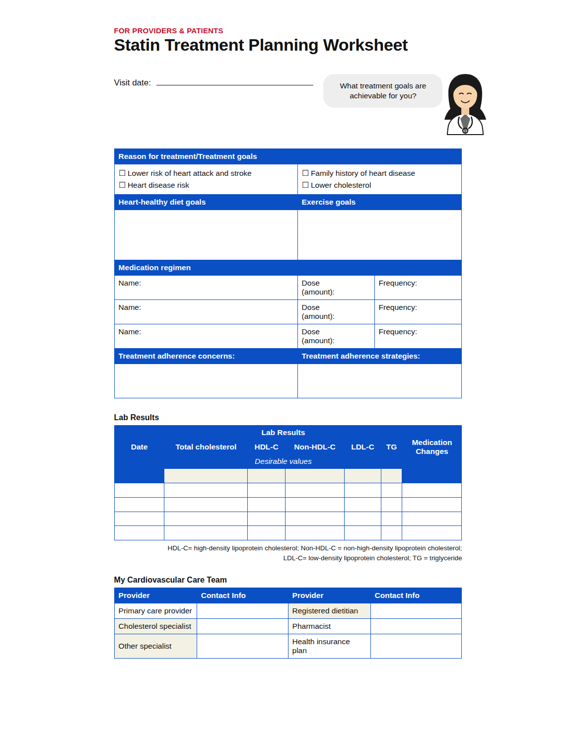FOR PROVIDERS & PATIENTS
Statin Treatment Planning Worksheet
Visit date:
What treatment goals are achievable for you?
| Reason for treatment/Treatment goals |
| ☐ Lower risk of heart attack and stroke ☐ Heart disease risk | ☐ Family history of heart disease ☐ Lower cholesterol |
| Heart-healthy diet goals | Exercise goals |
| Medication regimen |
| Name: | Dose (amount): | Frequency: |
| Name: | Dose (amount): | Frequency: |
| Name: | Dose (amount): | Frequency: |
| Treatment adherence concerns: | Treatment adherence strategies: |
Lab Results
| Date | Lab Results | Medication Changes |
| Total cholesterol | HDL-C | Non-HDL-C | LDL-C | TG |
| Desirable values |
HDL-C= high-density lipoprotein cholesterol; Non-HDL-C = non-high-density lipoprotein cholesterol;
LDL-C= low-density lipoprotein cholesterol; TG = triglyceride
My Cardiovascular Care Team
| Provider | Contact Info | Provider | Contact Info |
| --- | --- | --- | --- |
| Primary care provider | | Registered dietitian | |
| Cholesterol specialist | | Pharmacist | |
| Other specialist | | Health insurance plan | |